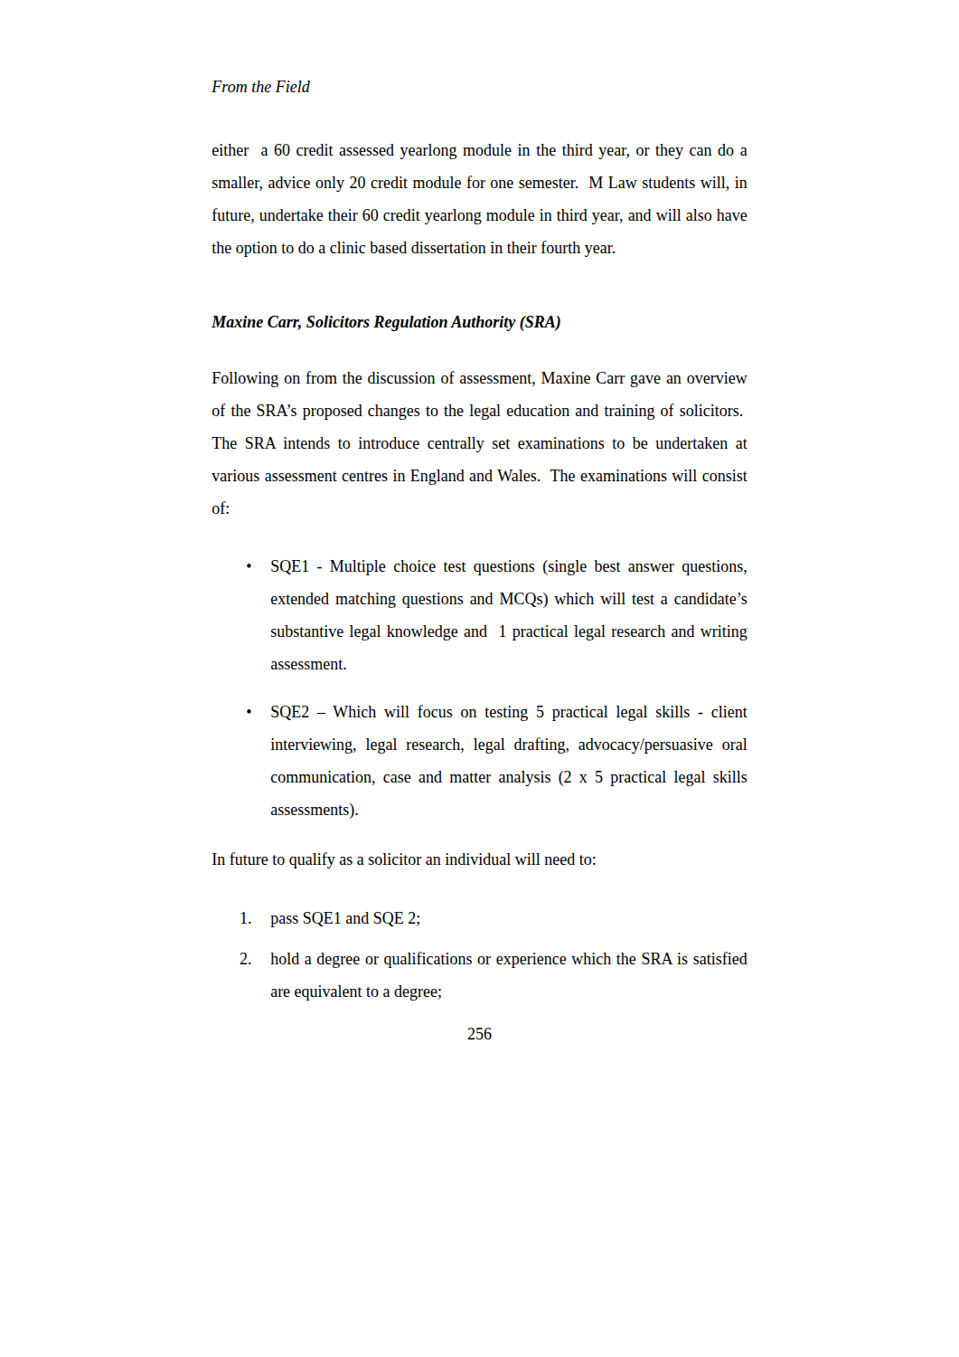From the Field
either a 60 credit assessed yearlong module in the third year, or they can do a smaller, advice only 20 credit module for one semester. M Law students will, in future, undertake their 60 credit yearlong module in third year, and will also have the option to do a clinic based dissertation in their fourth year.
Maxine Carr, Solicitors Regulation Authority (SRA)
Following on from the discussion of assessment, Maxine Carr gave an overview of the SRA’s proposed changes to the legal education and training of solicitors. The SRA intends to introduce centrally set examinations to be undertaken at various assessment centres in England and Wales. The examinations will consist of:
SQE1 - Multiple choice test questions (single best answer questions, extended matching questions and MCQs) which will test a candidate’s substantive legal knowledge and 1 practical legal research and writing assessment.
SQE2 – Which will focus on testing 5 practical legal skills - client interviewing, legal research, legal drafting, advocacy/persuasive oral communication, case and matter analysis (2 x 5 practical legal skills assessments).
In future to qualify as a solicitor an individual will need to:
pass SQE1 and SQE 2;
hold a degree or qualifications or experience which the SRA is satisfied are equivalent to a degree;
256